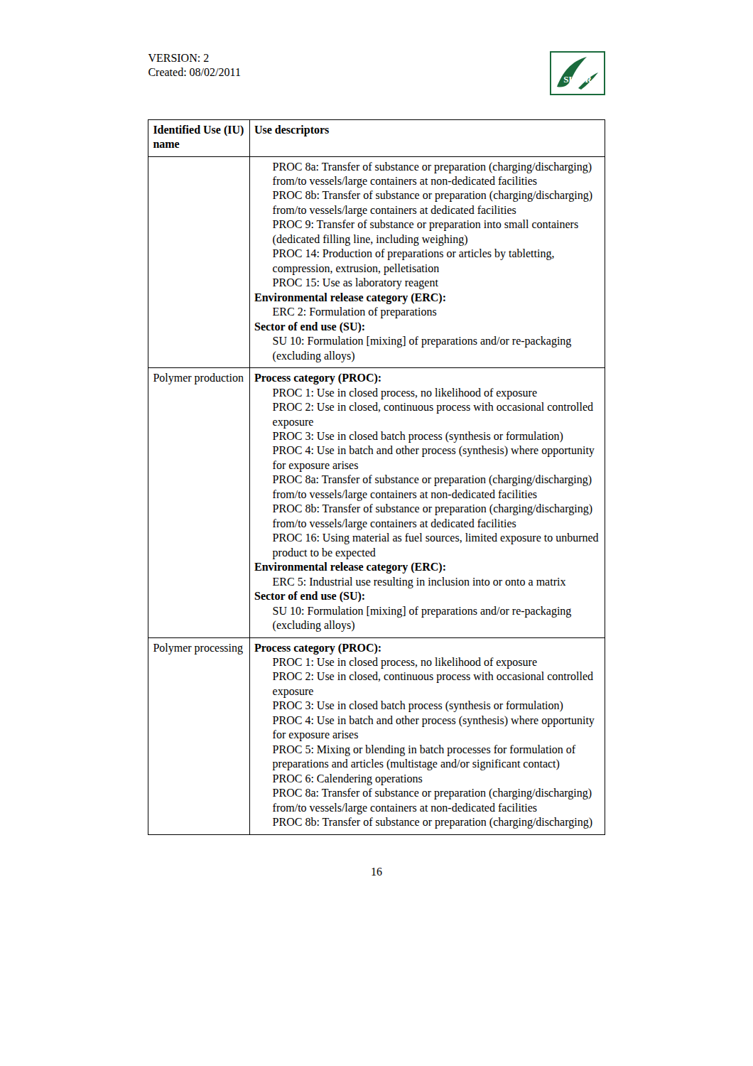VERSION: 2
Created: 08/02/2011
SIBUR
| Identified Use (IU) name | Use descriptors |
| --- | --- |
| | PROC 8a: Transfer of substance or preparation (charging/discharging) from/to vessels/large containers at non-dedicated facilities PROC 8b: Transfer of substance or preparation (charging/discharging) from/to vessels/large containers at dedicated facilities PROC 9: Transfer of substance or preparation into small containers (dedicated filling line, including weighing) PROC 14: Production of preparations or articles by tabletting, compression, extrusion, pelletisation PROC 15: Use as laboratory reagent Environmental release category (ERC): ERC 2: Formulation of preparations Sector of end use (SU): SU 10: Formulation [mixing] of preparations and/or re-packaging (excluding alloys) |
| Polymer production | Process category (PROC): PROC 1: Use in closed process, no likelihood of exposure PROC 2: Use in closed, continuous process with occasional controlled exposure PROC 3: Use in closed batch process (synthesis or formulation) PROC 4: Use in batch and other process (synthesis) where opportunity for exposure arises PROC 8a: Transfer of substance or preparation (charging/discharging) from/to vessels/large containers at non-dedicated facilities PROC 8b: Transfer of substance or preparation (charging/discharging) from/to vessels/large containers at dedicated facilities PROC 16: Using material as fuel sources, limited exposure to unburned product to be expected Environmental release category (ERC): ERC 5: Industrial use resulting in inclusion into or onto a matrix Sector of end use (SU): SU 10: Formulation [mixing] of preparations and/or re-packaging (excluding alloys) |
| Polymer processing | Process category (PROC): PROC 1: Use in closed process, no likelihood of exposure PROC 2: Use in closed, continuous process with occasional controlled exposure PROC 3: Use in closed batch process (synthesis or formulation) PROC 4: Use in batch and other process (synthesis) where opportunity for exposure arises PROC 5: Mixing or blending in batch processes for formulation of preparations and articles (multistage and/or significant contact) PROC 6: Calendering operations PROC 8a: Transfer of substance or preparation (charging/discharging) from/to vessels/large containers at non-dedicated facilities PROC 8b: Transfer of substance or preparation (charging/discharging) |
16